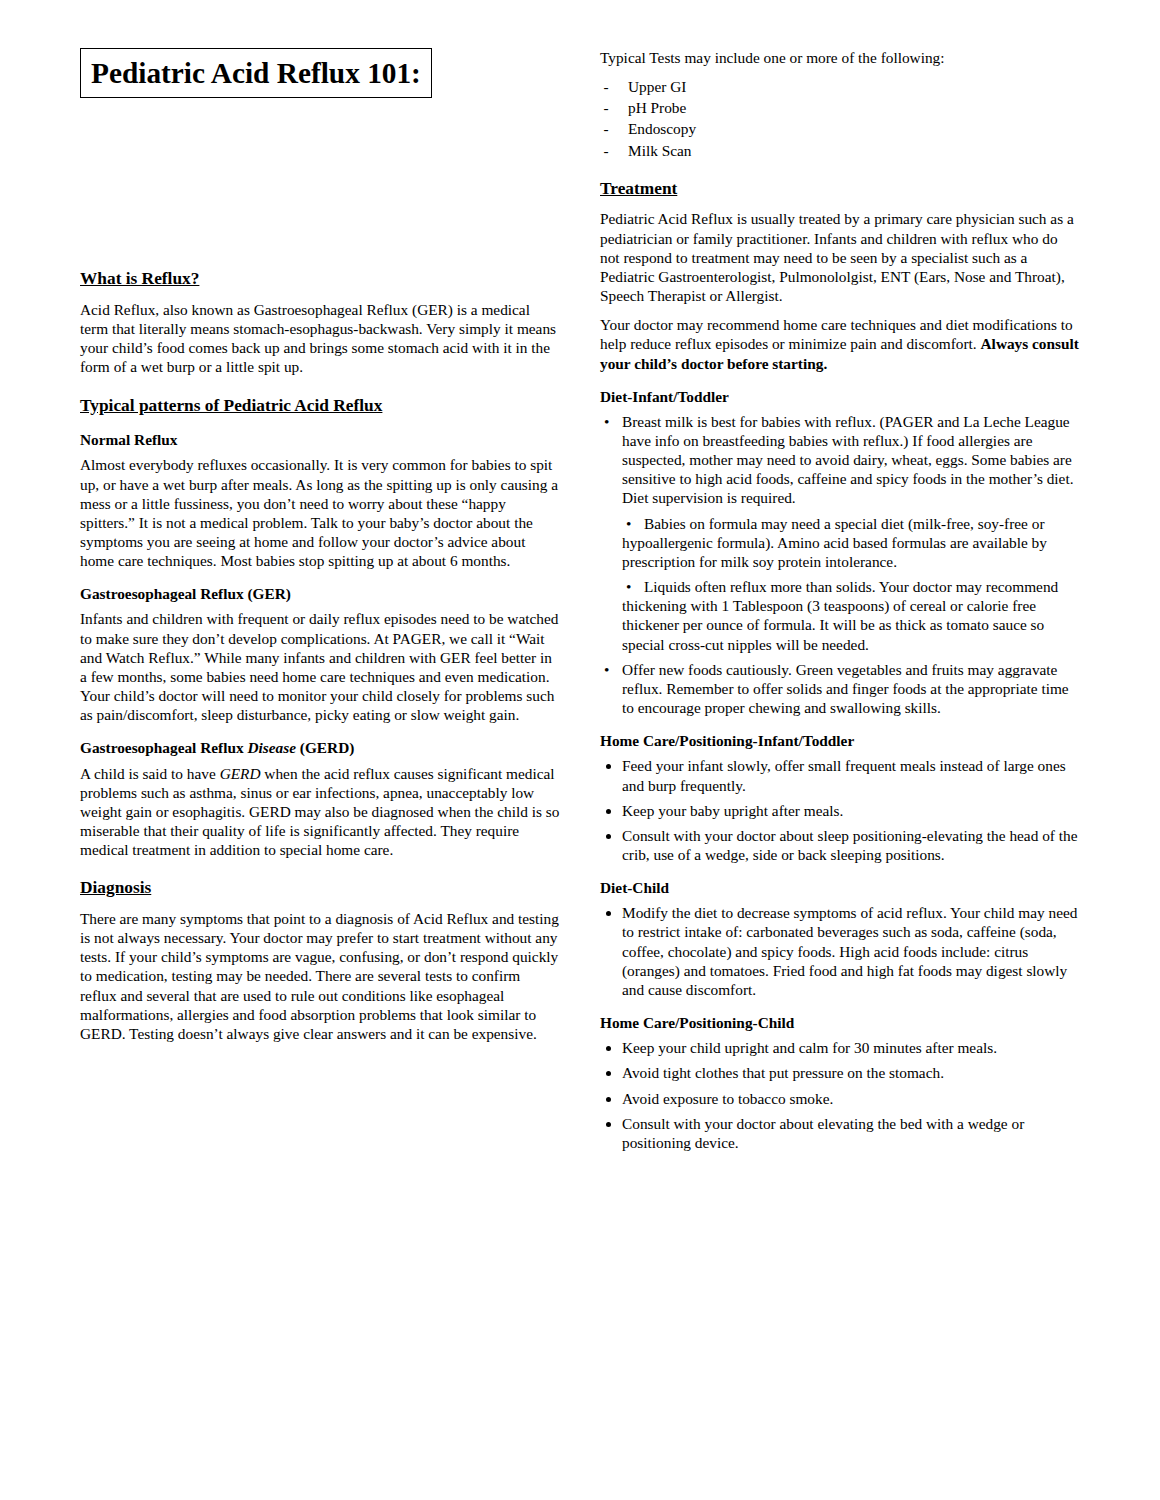Pediatric Acid Reflux 101:
What is Reflux?
Acid Reflux, also known as Gastroesophageal Reflux (GER) is a medical term that literally means stomach-esophagus-backwash. Very simply it means your child’s food comes back up and brings some stomach acid with it in the form of a wet burp or a little spit up.
Typical patterns of Pediatric Acid Reflux
Normal Reflux
Almost everybody refluxes occasionally. It is very common for babies to spit up, or have a wet burp after meals. As long as the spitting up is only causing a mess or a little fussiness, you don’t need to worry about these “happy spitters.” It is not a medical problem. Talk to your baby’s doctor about the symptoms you are seeing at home and follow your doctor’s advice about home care techniques. Most babies stop spitting up at about 6 months.
Gastroesophageal Reflux (GER)
Infants and children with frequent or daily reflux episodes need to be watched to make sure they don’t develop complications. At PAGER, we call it “Wait and Watch Reflux.” While many infants and children with GER feel better in a few months, some babies need home care techniques and even medication. Your child’s doctor will need to monitor your child closely for problems such as pain/discomfort, sleep disturbance, picky eating or slow weight gain.
Gastroesophageal Reflux Disease (GERD)
A child is said to have GERD when the acid reflux causes significant medical problems such as asthma, sinus or ear infections, apnea, unacceptably low weight gain or esophagitis. GERD may also be diagnosed when the child is so miserable that their quality of life is significantly affected. They require medical treatment in addition to special home care.
Diagnosis
There are many symptoms that point to a diagnosis of Acid Reflux and testing is not always necessary. Your doctor may prefer to start treatment without any tests. If your child’s symptoms are vague, confusing, or don’t respond quickly to medication, testing may be needed. There are several tests to confirm reflux and several that are used to rule out conditions like esophageal malformations, allergies and food absorption problems that look similar to GERD. Testing doesn’t always give clear answers and it can be expensive.
Typical Tests may include one or more of the following:
Upper GI
pH Probe
Endoscopy
Milk Scan
Treatment
Pediatric Acid Reflux is usually treated by a primary care physician such as a pediatrician or family practitioner. Infants and children with reflux who do not respond to treatment may need to be seen by a specialist such as a Pediatric Gastroenterologist, Pulmonololgist, ENT (Ears, Nose and Throat), Speech Therapist or Allergist.
Your doctor may recommend home care techniques and diet modifications to help reduce reflux episodes or minimize pain and discomfort. Always consult your child’s doctor before starting.
Diet-Infant/Toddler
Breast milk is best for babies with reflux. (PAGER and La Leche League have info on breastfeeding babies with reflux.) If food allergies are suspected, mother may need to avoid dairy, wheat, eggs. Some babies are sensitive to high acid foods, caffeine and spicy foods in the mother’s diet. Diet supervision is required.
Babies on formula may need a special diet (milk-free, soy-free or hypoallergenic formula). Amino acid based formulas are available by prescription for milk soy protein intolerance.
Liquids often reflux more than solids. Your doctor may recommend thickening with 1 Tablespoon (3 teaspoons) of cereal or calorie free thickener per ounce of formula. It will be as thick as tomato sauce so special cross-cut nipples will be needed.
Offer new foods cautiously. Green vegetables and fruits may aggravate reflux. Remember to offer solids and finger foods at the appropriate time to encourage proper chewing and swallowing skills.
Home Care/Positioning-Infant/Toddler
Feed your infant slowly, offer small frequent meals instead of large ones and burp frequently.
Keep your baby upright after meals.
Consult with your doctor about sleep positioning-elevating the head of the crib, use of a wedge, side or back sleeping positions.
Diet-Child
Modify the diet to decrease symptoms of acid reflux. Your child may need to restrict intake of: carbonated beverages such as soda, caffeine (soda, coffee, chocolate) and spicy foods. High acid foods include: citrus (oranges) and tomatoes. Fried food and high fat foods may digest slowly and cause discomfort.
Home Care/Positioning-Child
Keep your child upright and calm for 30 minutes after meals.
Avoid tight clothes that put pressure on the stomach.
Avoid exposure to tobacco smoke.
Consult with your doctor about elevating the bed with a wedge or positioning device.